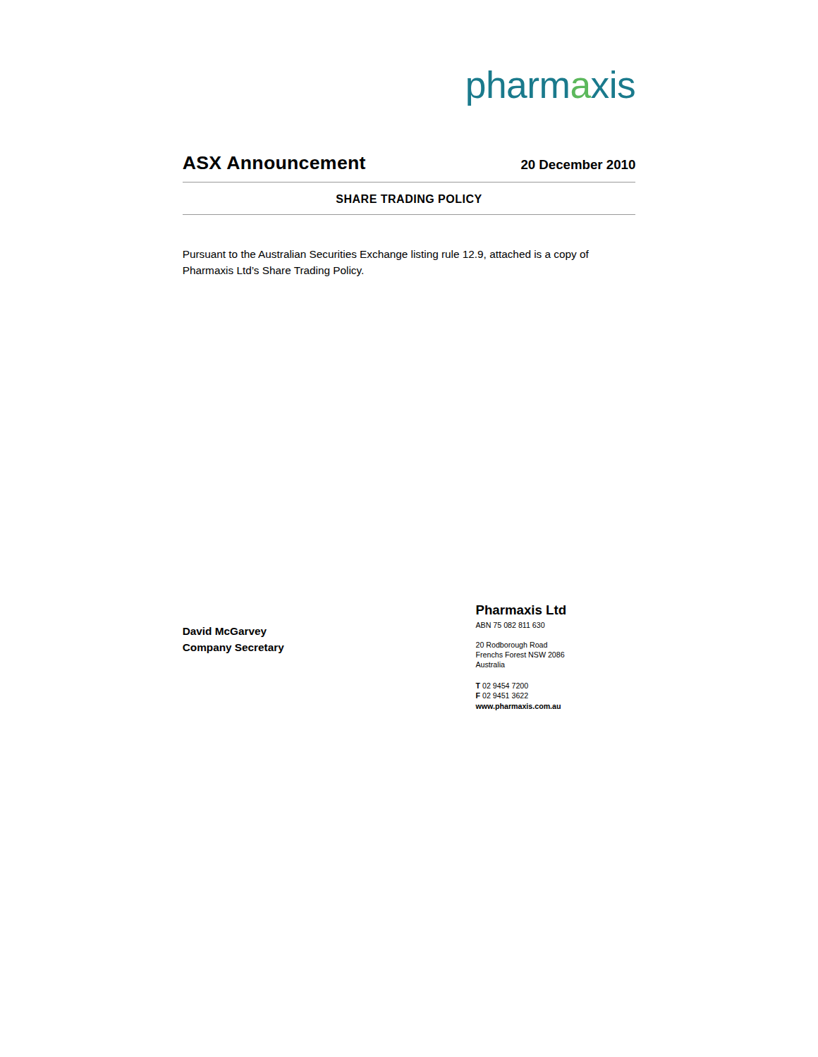pharm axis
ASX Announcement
20 December 2010
SHARE TRADING POLICY
Pursuant to the Australian Securities Exchange listing rule 12.9, attached is a copy of Pharmaxis Ltd’s Share Trading Policy.
David McGarvey
Company Secretary
Pharmaxis Ltd
ABN 75 082 811 630
20 Rodborough Road
Frenchs Forest NSW 2086
Australia
T 02 9454 7200
F 02 9451 3622
www.pharmaxis.com.au